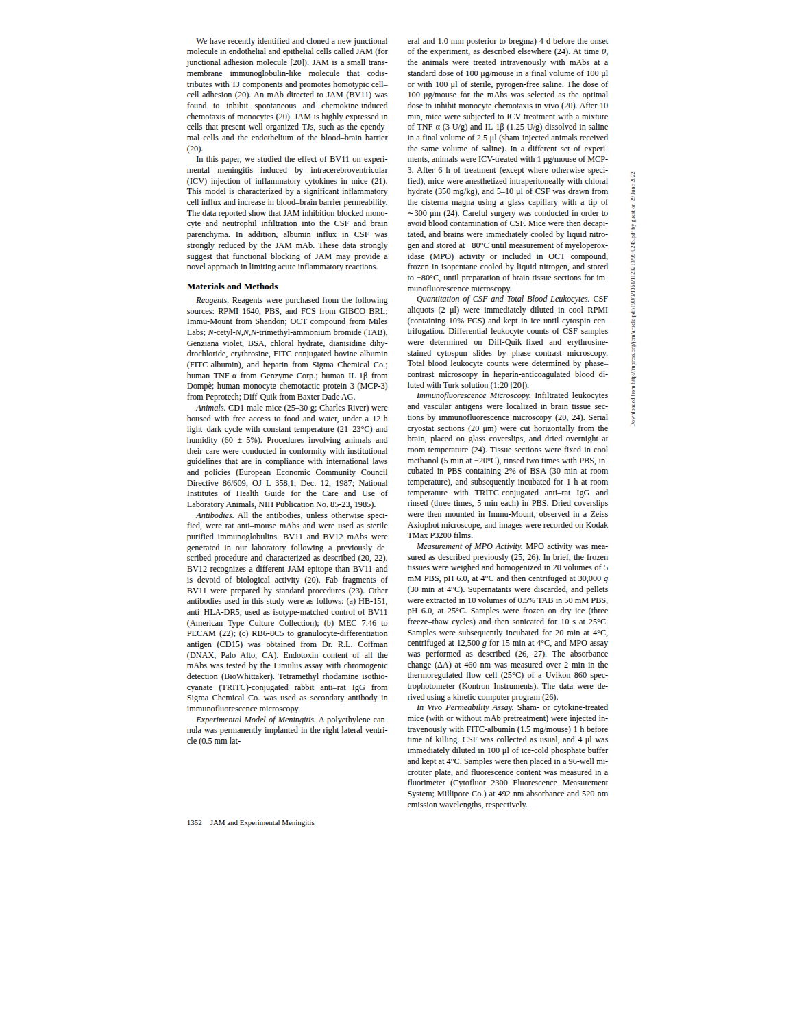Downloaded from http://rupress.org/jem/article-pdf/190/9/1351/1123213/99-0245.pdf by guest on 29 June 2022
We have recently identified and cloned a new junctional molecule in endothelial and epithelial cells called JAM (for junctional adhesion molecule [20]). JAM is a small transmembrane immunoglobulin-like molecule that codistributes with TJ components and promotes homotypic cell–cell adhesion (20). An mAb directed to JAM (BV11) was found to inhibit spontaneous and chemokine-induced chemotaxis of monocytes (20). JAM is highly expressed in cells that present well-organized TJs, such as the ependymal cells and the endothelium of the blood–brain barrier (20).
In this paper, we studied the effect of BV11 on experimental meningitis induced by intracerebroventricular (ICV) injection of inflammatory cytokines in mice (21). This model is characterized by a significant inflammatory cell influx and increase in blood–brain barrier permeability. The data reported show that JAM inhibition blocked monocyte and neutrophil infiltration into the CSF and brain parenchyma. In addition, albumin influx in CSF was strongly reduced by the JAM mAb. These data strongly suggest that functional blocking of JAM may provide a novel approach in limiting acute inflammatory reactions.
Materials and Methods
Reagents. Reagents were purchased from the following sources: RPMI 1640, PBS, and FCS from GIBCO BRL; Immu-Mount from Shandon; OCT compound from Miles Labs; N-cetyl-N,N,N-trimethyl-ammonium bromide (TAB), Genziana violet, BSA, chloral hydrate, dianisidine dihydrochloride, erythrosine, FITC-conjugated bovine albumin (FITC-albumin), and heparin from Sigma Chemical Co.; human TNF-α from Genzyme Corp.; human IL-1β from Dompè; human monocyte chemotactic protein 3 (MCP-3) from Peprotech; Diff-Quik from Baxter Dade AG.
Animals. CD1 male mice (25–30 g; Charles River) were housed with free access to food and water, under a 12-h light–dark cycle with constant temperature (21–23°C) and humidity (60 ± 5%). Procedures involving animals and their care were conducted in conformity with institutional guidelines that are in compliance with international laws and policies (European Economic Community Council Directive 86/609, OJ L 358,1; Dec. 12, 1987; National Institutes of Health Guide for the Care and Use of Laboratory Animals, NIH Publication No. 85-23, 1985).
Antibodies. All the antibodies, unless otherwise specified, were rat anti–mouse mAbs and were used as sterile purified immunoglobulins. BV11 and BV12 mAbs were generated in our laboratory following a previously described procedure and characterized as described (20, 22). BV12 recognizes a different JAM epitope than BV11 and is devoid of biological activity (20). Fab fragments of BV11 were prepared by standard procedures (23). Other antibodies used in this study were as follows: (a) HB-151, anti–HLA-DR5, used as isotype-matched control of BV11 (American Type Culture Collection); (b) MEC 7.46 to PECAM (22); (c) RB6-8C5 to granulocyte-differentiation antigen (CD15) was obtained from Dr. R.L. Coffman (DNAX, Palo Alto, CA). Endotoxin content of all the mAbs was tested by the Limulus assay with chromogenic detection (BioWhittaker). Tetramethyl rhodamine isothiocyanate (TRITC)-conjugated rabbit anti–rat IgG from Sigma Chemical Co. was used as secondary antibody in immunofluorescence microscopy.
Experimental Model of Meningitis. A polyethylene cannula was permanently implanted in the right lateral ventricle (0.5 mm lat-
eral and 1.0 mm posterior to bregma) 4 d before the onset of the experiment, as described elsewhere (24). At time 0, the animals were treated intravenously with mAbs at a standard dose of 100 μg/mouse in a final volume of 100 μl or with 100 μl of sterile, pyrogen-free saline. The dose of 100 μg/mouse for the mAbs was selected as the optimal dose to inhibit monocyte chemotaxis in vivo (20). After 10 min, mice were subjected to ICV treatment with a mixture of TNF-α (3 U/g) and IL-1β (1.25 U/g) dissolved in saline in a final volume of 2.5 μl (sham-injected animals received the same volume of saline). In a different set of experiments, animals were ICV-treated with 1 μg/mouse of MCP-3. After 6 h of treatment (except where otherwise specified), mice were anesthetized intraperitoneally with chloral hydrate (350 mg/kg), and 5–10 μl of CSF was drawn from the cisterna magna using a glass capillary with a tip of ∼300 μm (24). Careful surgery was conducted in order to avoid blood contamination of CSF. Mice were then decapitated, and brains were immediately cooled by liquid nitrogen and stored at −80°C until measurement of myeloperoxidase (MPO) activity or included in OCT compound, frozen in isopentane cooled by liquid nitrogen, and stored to −80°C, until preparation of brain tissue sections for immunofluorescence microscopy.
Quantitation of CSF and Total Blood Leukocytes. CSF aliquots (2 μl) were immediately diluted in cool RPMI (containing 10% FCS) and kept in ice until cytospin centrifugation. Differential leukocyte counts of CSF samples were determined on Diff-Quik–fixed and erythrosine-stained cytospun slides by phase–contrast microscopy. Total blood leukocyte counts were determined by phase–contrast microscopy in heparin-anticoagulated blood diluted with Turk solution (1:20 [20]).
Immunofluorescence Microscopy. Infiltrated leukocytes and vascular antigens were localized in brain tissue sections by immunofluorescence microscopy (20, 24). Serial cryostat sections (20 μm) were cut horizontally from the brain, placed on glass coverslips, and dried overnight at room temperature (24). Tissue sections were fixed in cool methanol (5 min at −20°C), rinsed two times with PBS, incubated in PBS containing 2% of BSA (30 min at room temperature), and subsequently incubated for 1 h at room temperature with TRITC-conjugated anti–rat IgG and rinsed (three times, 5 min each) in PBS. Dried coverslips were then mounted in Immu-Mount, observed in a Zeiss Axiophot microscope, and images were recorded on Kodak TMax P3200 films.
Measurement of MPO Activity. MPO activity was measured as described previously (25, 26). In brief, the frozen tissues were weighed and homogenized in 20 volumes of 5 mM PBS, pH 6.0, at 4°C and then centrifuged at 30,000 g (30 min at 4°C). Supernatants were discarded, and pellets were extracted in 10 volumes of 0.5% TAB in 50 mM PBS, pH 6.0, at 25°C. Samples were frozen on dry ice (three freeze–thaw cycles) and then sonicated for 10 s at 25°C. Samples were subsequently incubated for 20 min at 4°C, centrifuged at 12,500 g for 15 min at 4°C, and MPO assay was performed as described (26, 27). The absorbance change (ΔA) at 460 nm was measured over 2 min in the thermoregulated flow cell (25°C) of a Uvikon 860 spectrophotometer (Kontron Instruments). The data were derived using a kinetic computer program (26).
In Vivo Permeability Assay. Sham- or cytokine-treated mice (with or without mAb pretreatment) were injected intravenously with FITC-albumin (1.5 mg/mouse) 1 h before time of killing. CSF was collected as usual, and 4 μl was immediately diluted in 100 μl of ice-cold phosphate buffer and kept at 4°C. Samples were then placed in a 96-well microtiter plate, and fluorescence content was measured in a fluorimeter (Cytofluor 2300 Fluorescence Measurement System; Millipore Co.) at 492-nm absorbance and 520-nm emission wavelengths, respectively.
1352 JAM and Experimental Meningitis